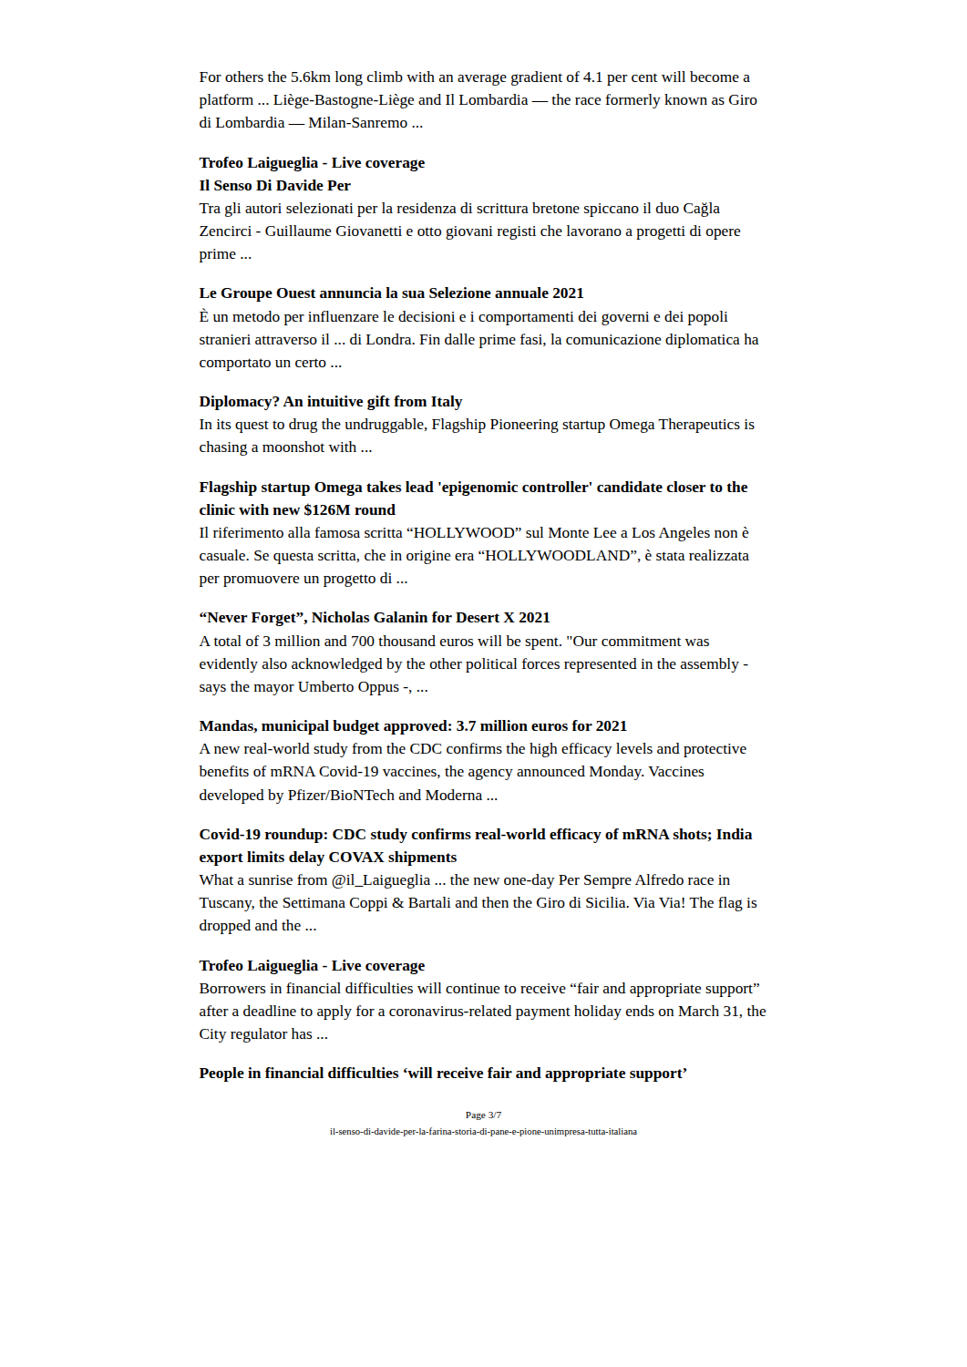For others the 5.6km long climb with an average gradient of 4.1 per cent will become a platform ... Liège-Bastogne-Liège and Il Lombardia — the race formerly known as Giro di Lombardia — Milan-Sanremo ...
Trofeo Laigueglia - Live coverage
Il Senso Di Davide Per
Tra gli autori selezionati per la residenza di scrittura bretone spiccano il duo Cağla Zencirci - Guillaume Giovanetti e otto giovani registi che lavorano a progetti di opere prime ...
Le Groupe Ouest annuncia la sua Selezione annuale 2021
È un metodo per influenzare le decisioni e i comportamenti dei governi e dei popoli stranieri attraverso il ... di Londra. Fin dalle prime fasi, la comunicazione diplomatica ha comportato un certo ...
Diplomacy? An intuitive gift from Italy
In its quest to drug the undruggable, Flagship Pioneering startup Omega Therapeutics is chasing a moonshot with ...
Flagship startup Omega takes lead 'epigenomic controller' candidate closer to the clinic with new $126M round
Il riferimento alla famosa scritta “HOLLYWOOD” sul Monte Lee a Los Angeles non è casuale. Se questa scritta, che in origine era “HOLLYWOODLAND”, è stata realizzata per promuovere un progetto di ...
“Never Forget”, Nicholas Galanin for Desert X 2021
A total of 3 million and 700 thousand euros will be spent. "Our commitment was evidently also acknowledged by the other political forces represented in the assembly - says the mayor Umberto Oppus -, ...
Mandas, municipal budget approved: 3.7 million euros for 2021
A new real-world study from the CDC confirms the high efficacy levels and protective benefits of mRNA Covid-19 vaccines, the agency announced Monday. Vaccines developed by Pfizer/BioNTech and Moderna ...
Covid-19 roundup: CDC study confirms real-world efficacy of mRNA shots; India export limits delay COVAX shipments
What a sunrise from @il_Laigueglia ... the new one-day Per Sempre Alfredo race in Tuscany, the Settimana Coppi & Bartali and then the Giro di Sicilia. Via Via! The flag is dropped and the ...
Trofeo Laigueglia - Live coverage
Borrowers in financial difficulties will continue to receive “fair and appropriate support” after a deadline to apply for a coronavirus-related payment holiday ends on March 31, the City regulator has ...
People in financial difficulties ‘will receive fair and appropriate support’
Page 3/7 il-senso-di-davide-per-la-farina-storia-di-pane-e-pione-unimpresa-tutta-italiana